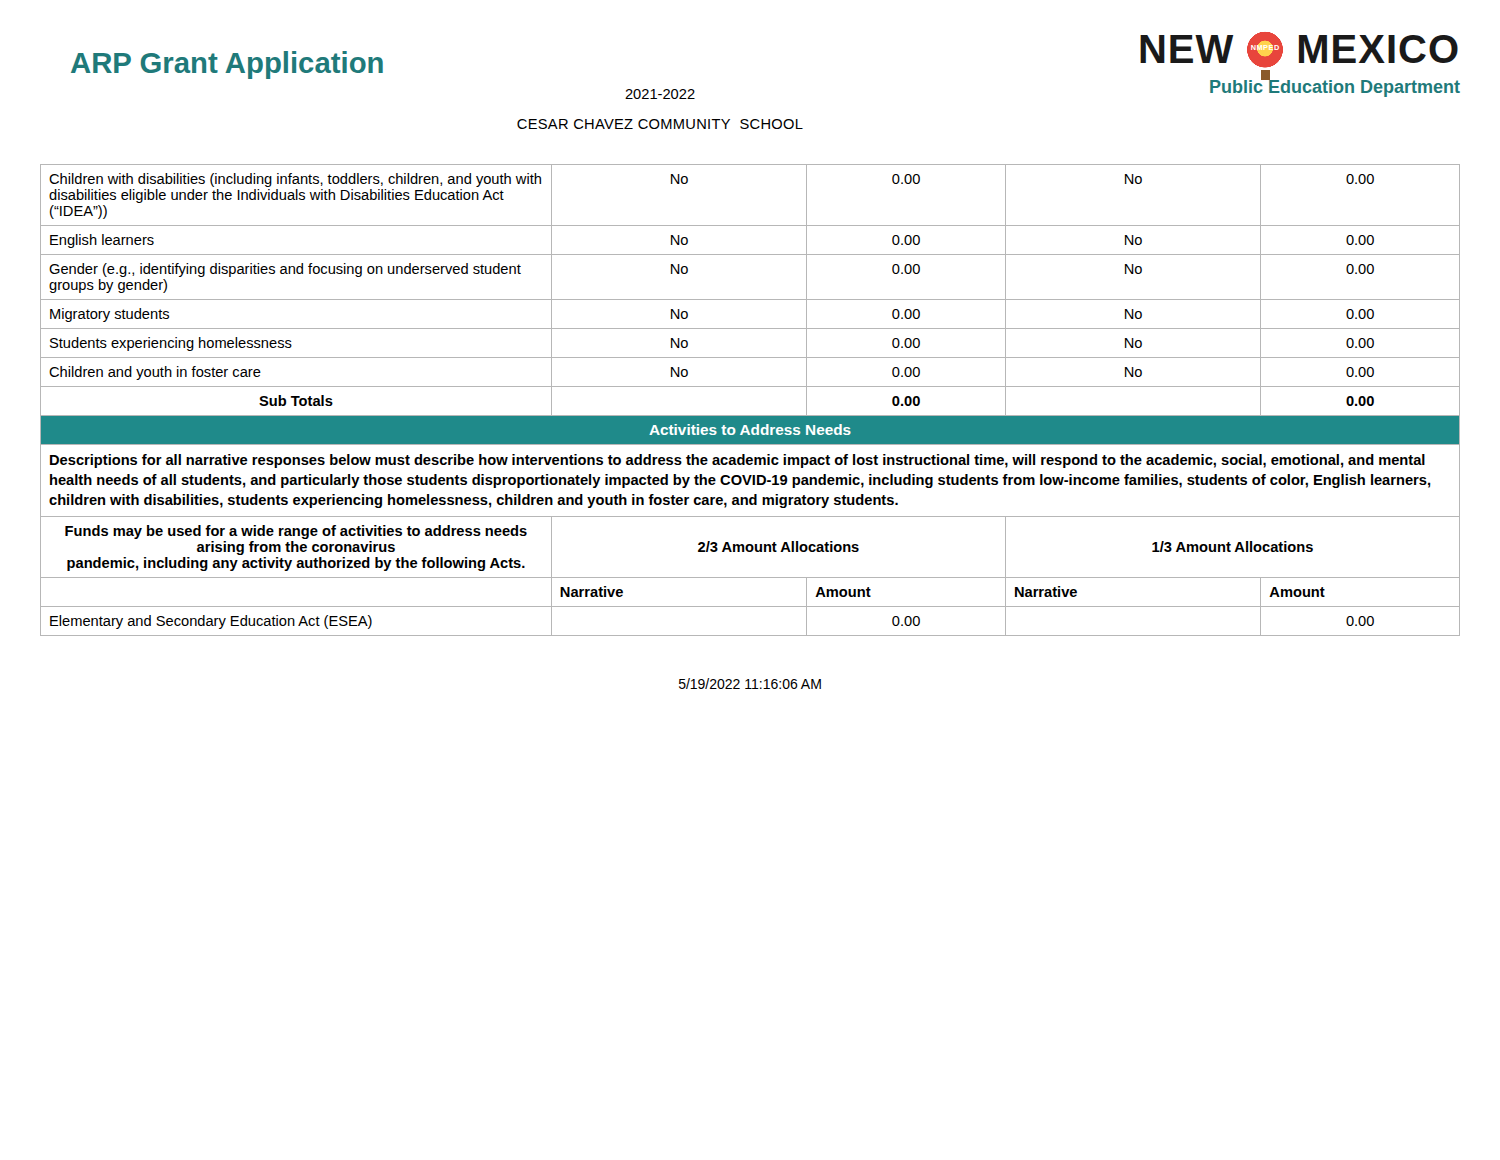ARP Grant Application
2021-2022
CESAR CHAVEZ COMMUNITY SCHOOL
NEW NMPED MEXICO
Public Education Department
| Children with disabilities (including infants, toddlers, children, and youth with disabilities eligible under the Individuals with Disabilities Education Act (“IDEA”)) | No | 0.00 | No | 0.00 |
| English learners | No | 0.00 | No | 0.00 |
| Gender (e.g., identifying disparities and focusing on underserved student groups by gender) | No | 0.00 | No | 0.00 |
| Migratory students | No | 0.00 | No | 0.00 |
| Students experiencing homelessness | No | 0.00 | No | 0.00 |
| Children and youth in foster care | No | 0.00 | No | 0.00 |
| Sub Totals | | 0.00 | | 0.00 |
| Activities to Address Needs |
| Descriptions for all narrative responses below must describe how interventions to address the academic impact of lost instructional time, will respond to the academic, social, emotional, and mental health needs of all students, and particularly those students disproportionately impacted by the COVID-19 pandemic, including students from low-income families, students of color, English learners, children with disabilities, students experiencing homelessness, children and youth in foster care, and migratory students. |
| Funds may be used for a wide range of activities to address needs arising from the coronavirus pandemic, including any activity authorized by the following Acts. | 2/3 Amount Allocations | 1/3 Amount Allocations |
| | Narrative | Amount | Narrative | Amount |
| Elementary and Secondary Education Act (ESEA) | | 0.00 | | 0.00 |
5/19/2022 11:16:06 AM